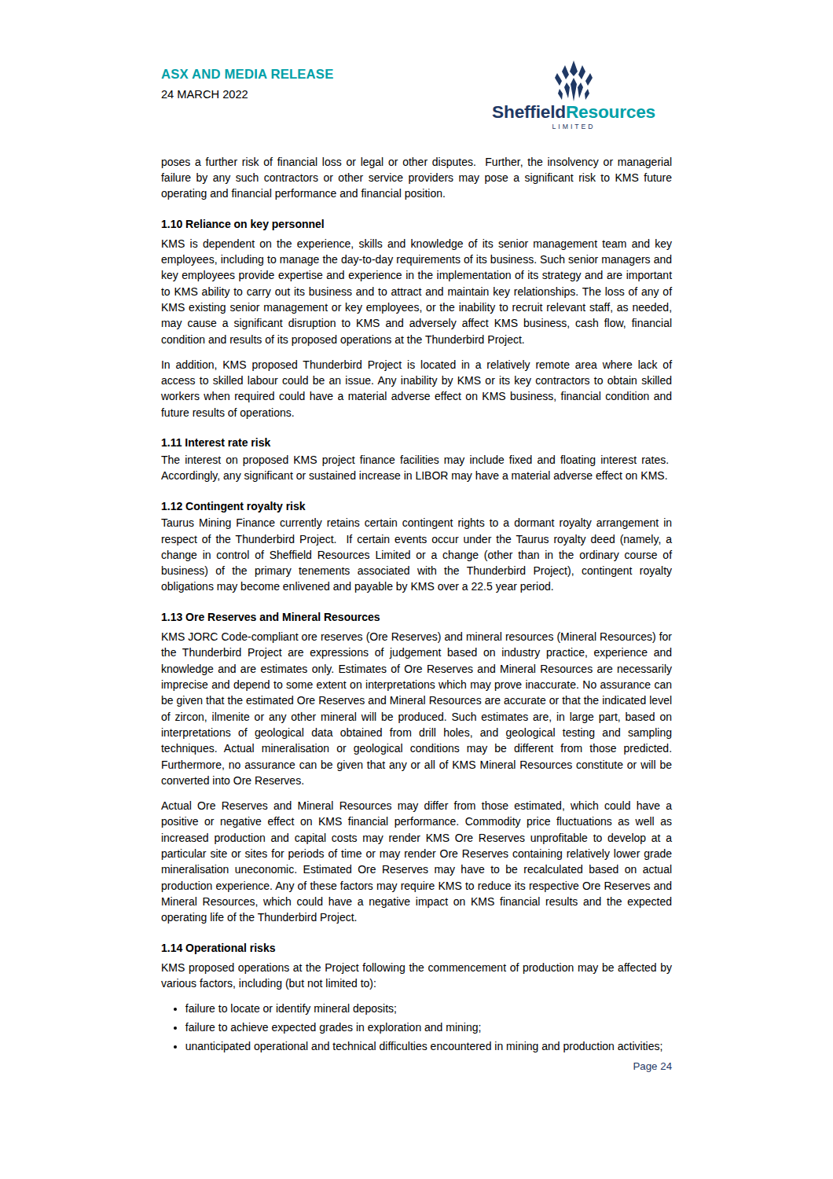ASX AND MEDIA RELEASE
24 MARCH 2022
SheffieldResources
LIMITED
poses a further risk of financial loss or legal or other disputes. Further, the insolvency or managerial failure by any such contractors or other service providers may pose a significant risk to KMS future operating and financial performance and financial position.
1.10 Reliance on key personnel
KMS is dependent on the experience, skills and knowledge of its senior management team and key employees, including to manage the day-to-day requirements of its business. Such senior managers and key employees provide expertise and experience in the implementation of its strategy and are important to KMS ability to carry out its business and to attract and maintain key relationships. The loss of any of KMS existing senior management or key employees, or the inability to recruit relevant staff, as needed, may cause a significant disruption to KMS and adversely affect KMS business, cash flow, financial condition and results of its proposed operations at the Thunderbird Project.
In addition, KMS proposed Thunderbird Project is located in a relatively remote area where lack of access to skilled labour could be an issue. Any inability by KMS or its key contractors to obtain skilled workers when required could have a material adverse effect on KMS business, financial condition and future results of operations.
1.11 Interest rate risk
The interest on proposed KMS project finance facilities may include fixed and floating interest rates. Accordingly, any significant or sustained increase in LIBOR may have a material adverse effect on KMS.
1.12 Contingent royalty risk
Taurus Mining Finance currently retains certain contingent rights to a dormant royalty arrangement in respect of the Thunderbird Project. If certain events occur under the Taurus royalty deed (namely, a change in control of Sheffield Resources Limited or a change (other than in the ordinary course of business) of the primary tenements associated with the Thunderbird Project), contingent royalty obligations may become enlivened and payable by KMS over a 22.5 year period.
1.13 Ore Reserves and Mineral Resources
KMS JORC Code-compliant ore reserves (Ore Reserves) and mineral resources (Mineral Resources) for the Thunderbird Project are expressions of judgement based on industry practice, experience and knowledge and are estimates only. Estimates of Ore Reserves and Mineral Resources are necessarily imprecise and depend to some extent on interpretations which may prove inaccurate. No assurance can be given that the estimated Ore Reserves and Mineral Resources are accurate or that the indicated level of zircon, ilmenite or any other mineral will be produced. Such estimates are, in large part, based on interpretations of geological data obtained from drill holes, and geological testing and sampling techniques. Actual mineralisation or geological conditions may be different from those predicted. Furthermore, no assurance can be given that any or all of KMS Mineral Resources constitute or will be converted into Ore Reserves.
Actual Ore Reserves and Mineral Resources may differ from those estimated, which could have a positive or negative effect on KMS financial performance. Commodity price fluctuations as well as increased production and capital costs may render KMS Ore Reserves unprofitable to develop at a particular site or sites for periods of time or may render Ore Reserves containing relatively lower grade mineralisation uneconomic. Estimated Ore Reserves may have to be recalculated based on actual production experience. Any of these factors may require KMS to reduce its respective Ore Reserves and Mineral Resources, which could have a negative impact on KMS financial results and the expected operating life of the Thunderbird Project.
1.14 Operational risks
KMS proposed operations at the Project following the commencement of production may be affected by various factors, including (but not limited to):
failure to locate or identify mineral deposits;
failure to achieve expected grades in exploration and mining;
unanticipated operational and technical difficulties encountered in mining and production activities;
Page 24